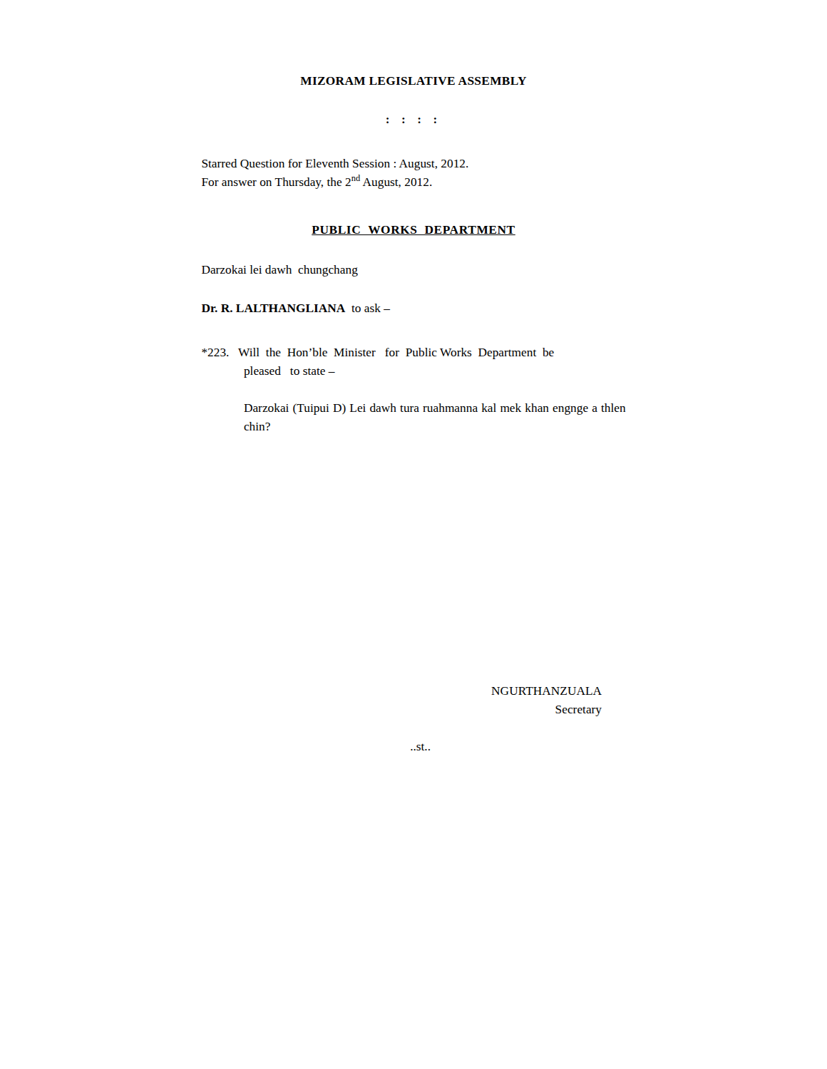MIZORAM LEGISLATIVE ASSEMBLY
: : : :
Starred Question for Eleventh Session : August, 2012.
For answer on Thursday, the 2nd August, 2012.
PUBLIC WORKS DEPARTMENT
Darzokai lei dawh chungchang
Dr. R. LALTHANGLIANA to ask –
*223. Will the Hon’ble Minister for Public Works Department be
pleased to state –
Darzokai (Tuipui D) Lei dawh tura ruahmanna kal mek khan engnge a thlen chin?
NGURTHANZUALA
Secretary
..st..